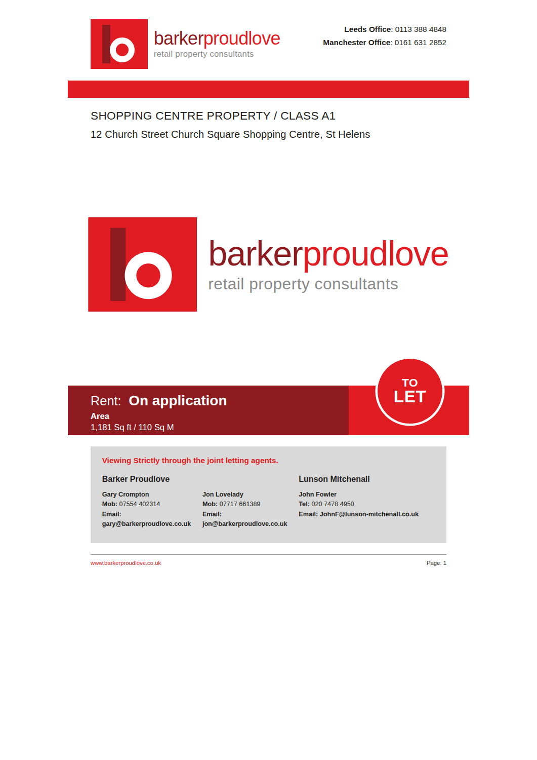barker proudlove
retail property consultants
Leeds Office: 0113 388 4848
Manchester Office: 0161 631 2852
SHOPPING CENTRE PROPERTY / CLASS A1
12 Church Street Church Square Shopping Centre, St Helens
barker proudlove
retail property consultants
Rent: On application
Area
1,181 Sq ft / 110 Sq M
TO LET
Viewing Strictly through the joint letting agents.
Barker Proudlove
Gary Crompton
Mob: 07554 402314
Email: gary@barkerproudlove.co.uk
Jon Lovelady
Mob: 07717 661389
Email: jon@barkerproudlove.co.uk
Lunson Mitchenall
John Fowler
Tel: 020 7478 4950
Email: JohnF@lunson-mitchenall.co.uk
www.barkerproudlove.co.uk
Page: 1